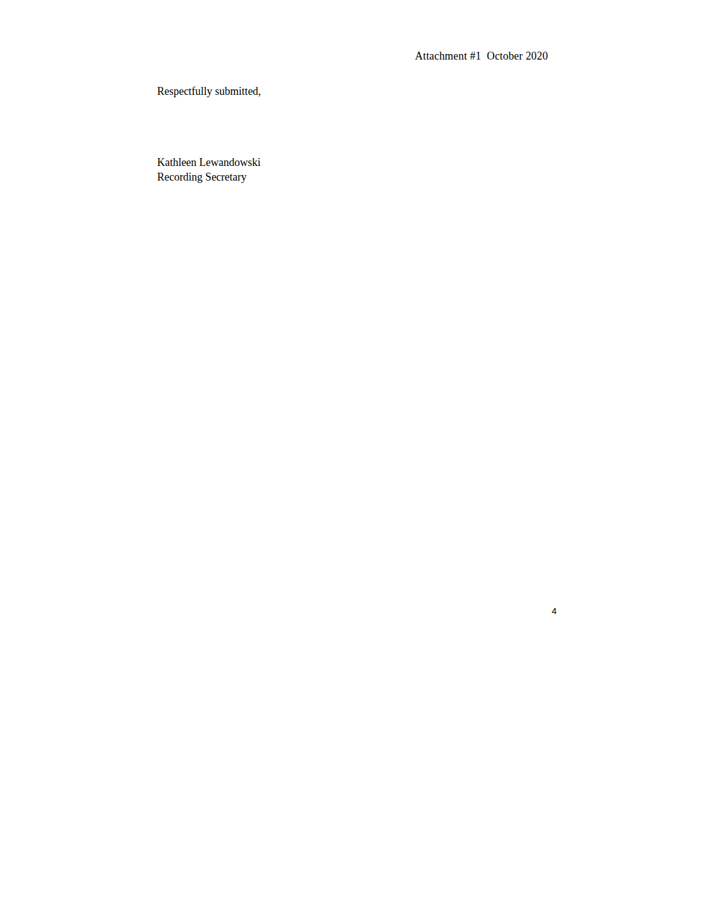Attachment #1 October 2020
Respectfully submitted,
Kathleen Lewandowski Recording Secretary
4